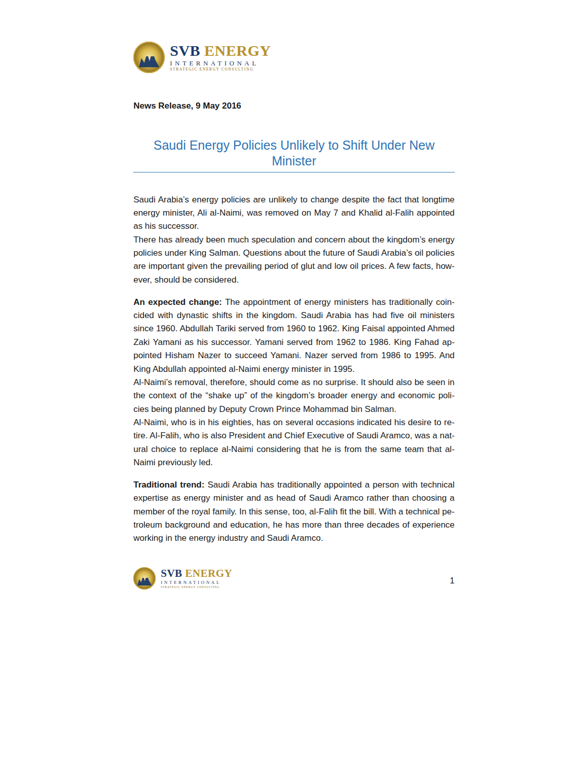SVB ENERGY
INTERNATIONAL
STRATEGIC ENERGY CONSULTING
News Release, 9 May 2016
Saudi Energy Policies Unlikely to Shift Under New Minister
Saudi Arabia’s energy policies are unlikely to change despite the fact that longtime energy minister, Ali al-Naimi, was removed on May 7 and Khalid al-Falih appointed as his successor.
There has already been much speculation and concern about the kingdom’s energy policies under King Salman. Questions about the future of Saudi Arabia’s oil policies are important given the prevailing period of glut and low oil prices. A few facts, however, should be considered.
An expected change: The appointment of energy ministers has traditionally coincided with dynastic shifts in the kingdom. Saudi Arabia has had five oil ministers since 1960. Abdullah Tariki served from 1960 to 1962. King Faisal appointed Ahmed Zaki Yamani as his successor. Yamani served from 1962 to 1986. King Fahad appointed Hisham Nazer to succeed Yamani. Nazer served from 1986 to 1995. And King Abdullah appointed al-Naimi energy minister in 1995.
Al-Naimi’s removal, therefore, should come as no surprise. It should also be seen in the context of the “shake up” of the kingdom’s broader energy and economic policies being planned by Deputy Crown Prince Mohammad bin Salman.
Al-Naimi, who is in his eighties, has on several occasions indicated his desire to retire. Al-Falih, who is also President and Chief Executive of Saudi Aramco, was a natural choice to replace al-Naimi considering that he is from the same team that al-Naimi previously led.
Traditional trend: Saudi Arabia has traditionally appointed a person with technical expertise as energy minister and as head of Saudi Aramco rather than choosing a member of the royal family. In this sense, too, al-Falih fit the bill. With a technical petroleum background and education, he has more than three decades of experience working in the energy industry and Saudi Aramco.
SVB ENERGY
INTERNATIONAL
STRATEGIC ENERGY CONSULTING
1